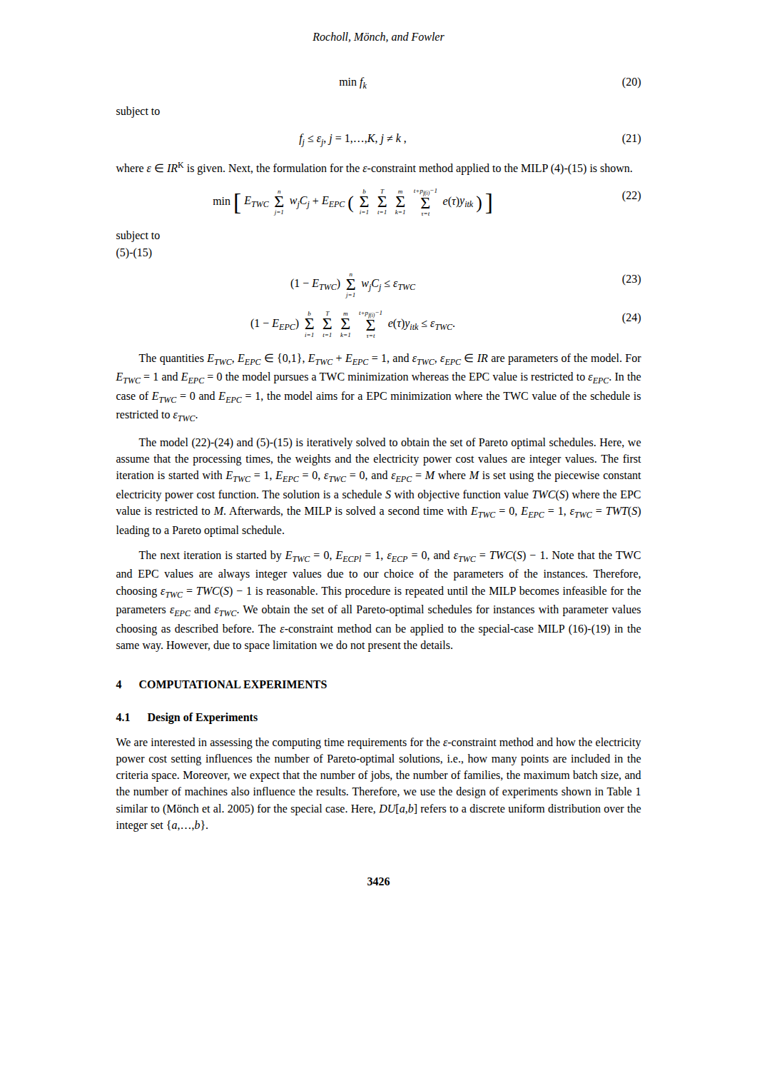Rocholl, Mönch, and Fowler
min fk
(20)
subject to
fj ≤ εj, j = 1,…,K, j ≠ k ,
(21)
where ε ∈ IRK is given. Next, the formulation for the ε‑constraint method applied to the MILP (4)-(15) is shown.
min [ ETWC nΣj=1 wjCj + EEPC ( bΣi=1 TΣt=1 mΣk=1 t+pf(i)−1 Στ=t e(τ)yitk ) ]
(22)
subject to
(5)-(15)
(1 − ETWC) nΣj=1 wjCj ≤ εTWC
(23)
(1 − EEPC) bΣi=1 TΣt=1 mΣk=1 t+pf(i)−1 Στ=t e(τ)yitk ≤ εTWC.
(24)
The quantities ETWC, EEPC ∈ {0,1}, ETWC + EEPC = 1, and εTWC, εEPC ∈ IR are parameters of the model. For ETWC = 1 and EEPC = 0 the model pursues a TWC minimization whereas the EPC value is restricted to εEPC. In the case of ETWC = 0 and EEPC = 1, the model aims for a EPC minimization where the TWC value of the schedule is restricted to εTWC.
The model (22)-(24) and (5)-(15) is iteratively solved to obtain the set of Pareto optimal schedules. Here, we assume that the processing times, the weights and the electricity power cost values are integer values. The first iteration is started with ETWC = 1, EEPC = 0, εTWC = 0, and εEPC = M where M is set using the piecewise constant electricity power cost function. The solution is a schedule S with objective function value TWC(S) where the EPC value is restricted to M. Afterwards, the MILP is solved a second time with ETWC = 0, EEPC = 1, εTWC = TWT(S) leading to a Pareto optimal schedule.
The next iteration is started by ETWC = 0, EECPl = 1, εECP = 0, and εTWC = TWC(S) − 1. Note that the TWC and EPC values are always integer values due to our choice of the parameters of the instances. Therefore, choosing εTWC = TWC(S) − 1 is reasonable. This procedure is repeated until the MILP becomes infeasible for the parameters εEPC and εTWC. We obtain the set of all Pareto-optimal schedules for instances with parameter values choosing as described before. The ε‑constraint method can be applied to the special-case MILP (16)-(19) in the same way. However, due to space limitation we do not present the details.
4 COMPUTATIONAL EXPERIMENTS
4.1 Design of Experiments
We are interested in assessing the computing time requirements for the ε‑constraint method and how the electricity power cost setting influences the number of Pareto-optimal solutions, i.e., how many points are included in the criteria space. Moreover, we expect that the number of jobs, the number of families, the maximum batch size, and the number of machines also influence the results. Therefore, we use the design of experiments shown in Table 1 similar to (Mönch et al. 2005) for the special case. Here, DU[a,b] refers to a discrete uniform distribution over the integer set {a,…,b}.
3426